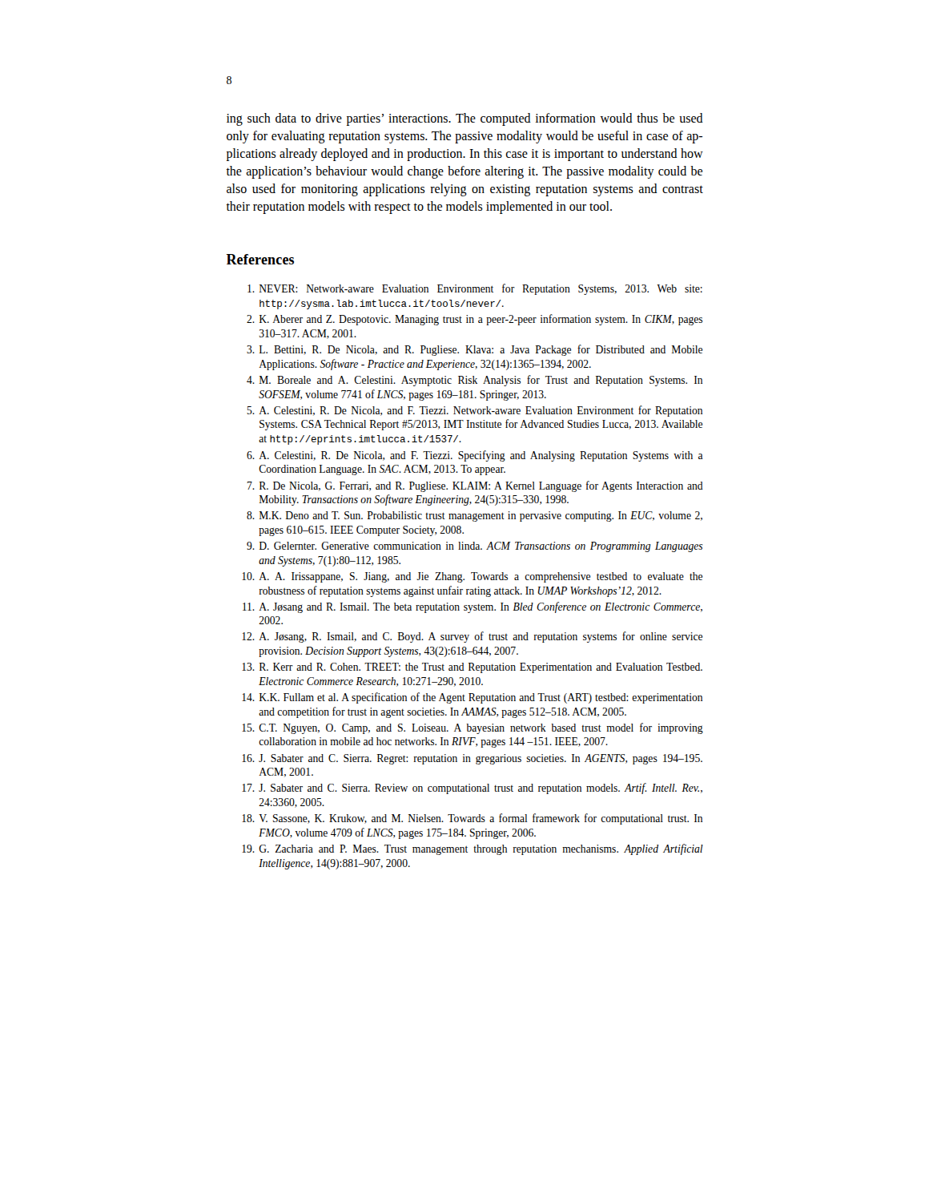8
ing such data to drive parties’ interactions. The computed information would thus be used only for evaluating reputation systems. The passive modality would be useful in case of applications already deployed and in production. In this case it is important to understand how the application’s behaviour would change before altering it. The passive modality could be also used for monitoring applications relying on existing reputation systems and contrast their reputation models with respect to the models implemented in our tool.
References
NEVER: Network-aware Evaluation Environment for Reputation Systems, 2013. Web site: http://sysma.lab.imtlucca.it/tools/never/.
K. Aberer and Z. Despotovic. Managing trust in a peer-2-peer information system. In CIKM, pages 310–317. ACM, 2001.
L. Bettini, R. De Nicola, and R. Pugliese. Klava: a Java Package for Distributed and Mobile Applications. Software - Practice and Experience, 32(14):1365–1394, 2002.
M. Boreale and A. Celestini. Asymptotic Risk Analysis for Trust and Reputation Systems. In SOFSEM, volume 7741 of LNCS, pages 169–181. Springer, 2013.
A. Celestini, R. De Nicola, and F. Tiezzi. Network-aware Evaluation Environment for Reputation Systems. CSA Technical Report #5/2013, IMT Institute for Advanced Studies Lucca, 2013. Available at http://eprints.imtlucca.it/1537/.
A. Celestini, R. De Nicola, and F. Tiezzi. Specifying and Analysing Reputation Systems with a Coordination Language. In SAC. ACM, 2013. To appear.
R. De Nicola, G. Ferrari, and R. Pugliese. KLAIM: A Kernel Language for Agents Interaction and Mobility. Transactions on Software Engineering, 24(5):315–330, 1998.
M.K. Deno and T. Sun. Probabilistic trust management in pervasive computing. In EUC, volume 2, pages 610–615. IEEE Computer Society, 2008.
D. Gelernter. Generative communication in linda. ACM Transactions on Programming Languages and Systems, 7(1):80–112, 1985.
A. A. Irissappane, S. Jiang, and Jie Zhang. Towards a comprehensive testbed to evaluate the robustness of reputation systems against unfair rating attack. In UMAP Workshops’12, 2012.
A. Jøsang and R. Ismail. The beta reputation system. In Bled Conference on Electronic Commerce, 2002.
A. Jøsang, R. Ismail, and C. Boyd. A survey of trust and reputation systems for online service provision. Decision Support Systems, 43(2):618–644, 2007.
R. Kerr and R. Cohen. TREET: the Trust and Reputation Experimentation and Evaluation Testbed. Electronic Commerce Research, 10:271–290, 2010.
K.K. Fullam et al. A specification of the Agent Reputation and Trust (ART) testbed: experimentation and competition for trust in agent societies. In AAMAS, pages 512–518. ACM, 2005.
C.T. Nguyen, O. Camp, and S. Loiseau. A bayesian network based trust model for improving collaboration in mobile ad hoc networks. In RIVF, pages 144 –151. IEEE, 2007.
J. Sabater and C. Sierra. Regret: reputation in gregarious societies. In AGENTS, pages 194–195. ACM, 2001.
J. Sabater and C. Sierra. Review on computational trust and reputation models. Artif. Intell. Rev., 24:3360, 2005.
V. Sassone, K. Krukow, and M. Nielsen. Towards a formal framework for computational trust. In FMCO, volume 4709 of LNCS, pages 175–184. Springer, 2006.
G. Zacharia and P. Maes. Trust management through reputation mechanisms. Applied Artificial Intelligence, 14(9):881–907, 2000.